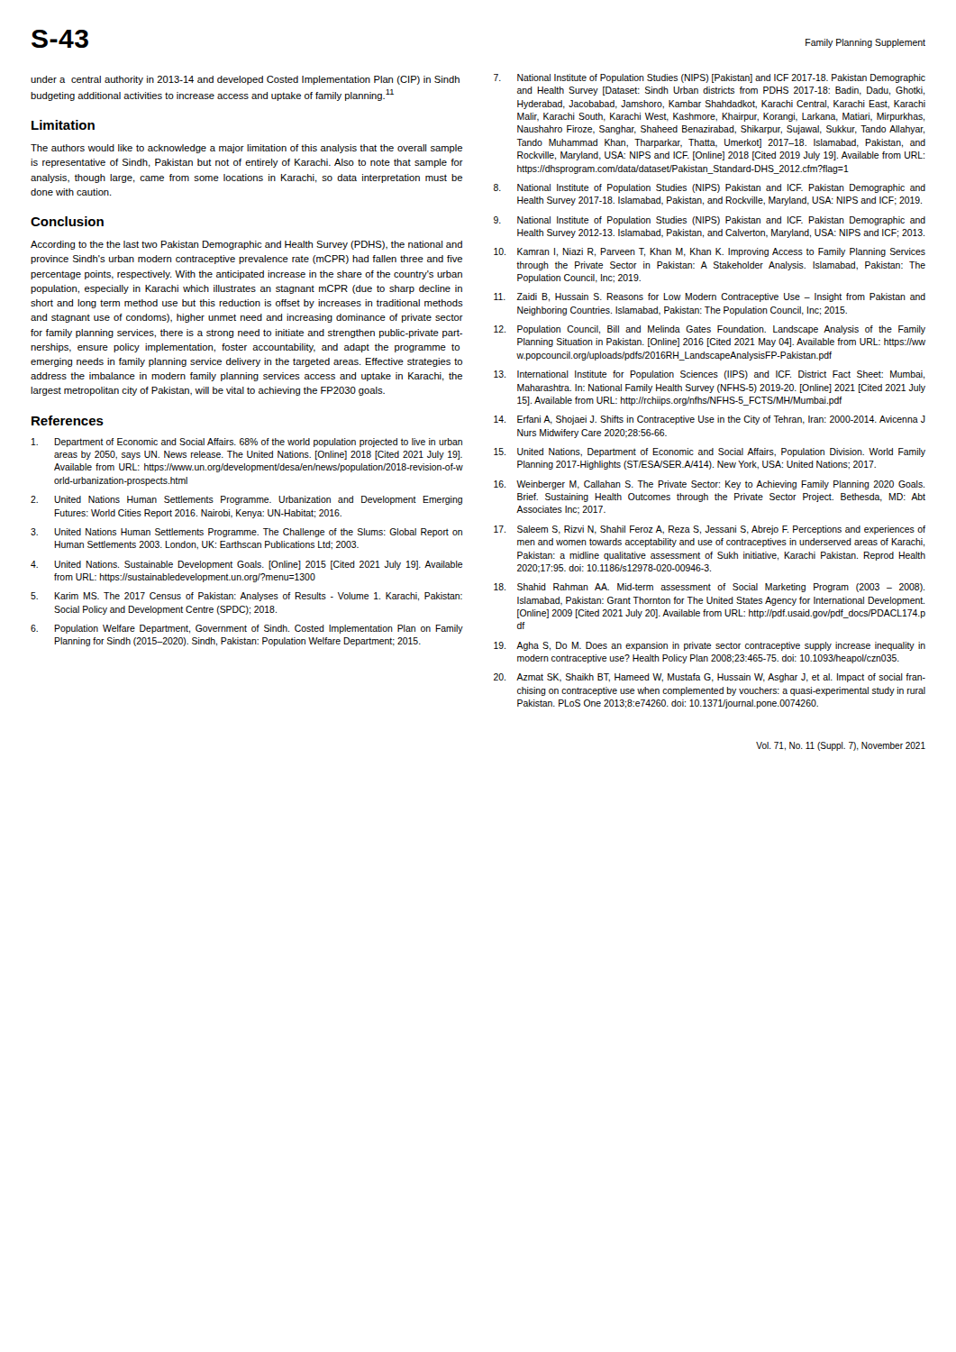S-43
Family Planning Supplement
under a central authority in 2013-14 and developed Costed Implementation Plan (CIP) in Sindh budgeting additional activities to increase access and uptake of family planning.11
Limitation
The authors would like to acknowledge a major limitation of this analysis that the overall sample is representative of Sindh, Pakistan but not of entirely of Karachi. Also to note that sample for analysis, though large, came from some locations in Karachi, so data interpretation must be done with caution.
Conclusion
According to the the last two Pakistan Demographic and Health Survey (PDHS), the national and province Sindh's urban modern contraceptive prevalence rate (mCPR) had fallen three and five percentage points, respectively. With the anticipated increase in the share of the country's urban population, especially in Karachi which illustrates an stagnant mCPR (due to sharp decline in short and long term method use but this reduction is offset by increases in traditional methods and stagnant use of condoms), higher unmet need and increasing dominance of private sector for family planning services, there is a strong need to initiate and strengthen public-private partnerships, ensure policy implementation, foster accountability, and adapt the programme to emerging needs in family planning service delivery in the targeted areas. Effective strategies to address the imbalance in modern family planning services access and uptake in Karachi, the largest metropolitan city of Pakistan, will be vital to achieving the FP2030 goals.
References
Department of Economic and Social Affairs. 68% of the world population projected to live in urban areas by 2050, says UN. News release. The United Nations. [Online] 2018 [Cited 2021 July 19]. Available from URL: https://www.un.org/development/desa/en/news/population/2018-revision-of-world-urbanization-prospects.html
United Nations Human Settlements Programme. Urbanization and Development Emerging Futures: World Cities Report 2016. Nairobi, Kenya: UN-Habitat; 2016.
United Nations Human Settlements Programme. The Challenge of the Slums: Global Report on Human Settlements 2003. London, UK: Earthscan Publications Ltd; 2003.
United Nations. Sustainable Development Goals. [Online] 2015 [Cited 2021 July 19]. Available from URL: https://sustainabledevelopment.un.org/?menu=1300
Karim MS. The 2017 Census of Pakistan: Analyses of Results - Volume 1. Karachi, Pakistan: Social Policy and Development Centre (SPDC); 2018.
Population Welfare Department, Government of Sindh. Costed Implementation Plan on Family Planning for Sindh (2015–2020). Sindh, Pakistan: Population Welfare Department; 2015.
National Institute of Population Studies (NIPS) [Pakistan] and ICF 2017-18. Pakistan Demographic and Health Survey [Dataset: Sindh Urban districts from PDHS 2017-18: Badin, Dadu, Ghotki, Hyderabad, Jacobabad, Jamshoro, Kambar Shahdadkot, Karachi Central, Karachi East, Karachi Malir, Karachi South, Karachi West, Kashmore, Khairpur, Korangi, Larkana, Matiari, Mirpurkhas, Naushahro Firoze, Sanghar, Shaheed Benazirabad, Shikarpur, Sujawal, Sukkur, Tando Allahyar, Tando Muhammad Khan, Tharparkar, Thatta, Umerkot] 2017–18. Islamabad, Pakistan, and Rockville, Maryland, USA: NIPS and ICF. [Online] 2018 [Cited 2019 July 19]. Available from URL: https://dhsprogram.com/data/dataset/Pakistan_Standard-DHS_2012.cfm?flag=1
National Institute of Population Studies (NIPS) Pakistan and ICF. Pakistan Demographic and Health Survey 2017-18. Islamabad, Pakistan, and Rockville, Maryland, USA: NIPS and ICF; 2019.
National Institute of Population Studies (NIPS) Pakistan and ICF. Pakistan Demographic and Health Survey 2012-13. Islamabad, Pakistan, and Calverton, Maryland, USA: NIPS and ICF; 2013.
Kamran I, Niazi R, Parveen T, Khan M, Khan K. Improving Access to Family Planning Services through the Private Sector in Pakistan: A Stakeholder Analysis. Islamabad, Pakistan: The Population Council, Inc; 2019.
Zaidi B, Hussain S. Reasons for Low Modern Contraceptive Use – Insight from Pakistan and Neighboring Countries. Islamabad, Pakistan: The Population Council, Inc; 2015.
Population Council, Bill and Melinda Gates Foundation. Landscape Analysis of the Family Planning Situation in Pakistan. [Online] 2016 [Cited 2021 May 04]. Available from URL: https://www.popcouncil.org/uploads/pdfs/2016RH_LandscapeAnalysisFP-Pakistan.pdf
International Institute for Population Sciences (IIPS) and ICF. District Fact Sheet: Mumbai, Maharashtra. In: National Family Health Survey (NFHS-5) 2019-20. [Online] 2021 [Cited 2021 July 15]. Available from URL: http://rchiips.org/nfhs/NFHS-5_FCTS/MH/Mumbai.pdf
Erfani A, Shojaei J. Shifts in Contraceptive Use in the City of Tehran, Iran: 2000-2014. Avicenna J Nurs Midwifery Care 2020;28:56-66.
United Nations, Department of Economic and Social Affairs, Population Division. World Family Planning 2017-Highlights (ST/ESA/SER.A/414). New York, USA: United Nations; 2017.
Weinberger M, Callahan S. The Private Sector: Key to Achieving Family Planning 2020 Goals. Brief. Sustaining Health Outcomes through the Private Sector Project. Bethesda, MD: Abt Associates Inc; 2017.
Saleem S, Rizvi N, Shahil Feroz A, Reza S, Jessani S, Abrejo F. Perceptions and experiences of men and women towards acceptability and use of contraceptives in underserved areas of Karachi, Pakistan: a midline qualitative assessment of Sukh initiative, Karachi Pakistan. Reprod Health 2020;17:95. doi: 10.1186/s12978-020-00946-3.
Shahid Rahman AA. Mid-term assessment of Social Marketing Program (2003 – 2008). Islamabad, Pakistan: Grant Thornton for The United States Agency for International Development. [Online] 2009 [Cited 2021 July 20]. Available from URL: http://pdf.usaid.gov/pdf_docs/PDACL174.pdf
Agha S, Do M. Does an expansion in private sector contraceptive supply increase inequality in modern contraceptive use? Health Policy Plan 2008;23:465-75. doi: 10.1093/heapol/czn035.
Azmat SK, Shaikh BT, Hameed W, Mustafa G, Hussain W, Asghar J, et al. Impact of social franchising on contraceptive use when complemented by vouchers: a quasi-experimental study in rural Pakistan. PLoS One 2013;8:e74260. doi: 10.1371/journal.pone.0074260.
Vol. 71, No. 11 (Suppl. 7), November 2021